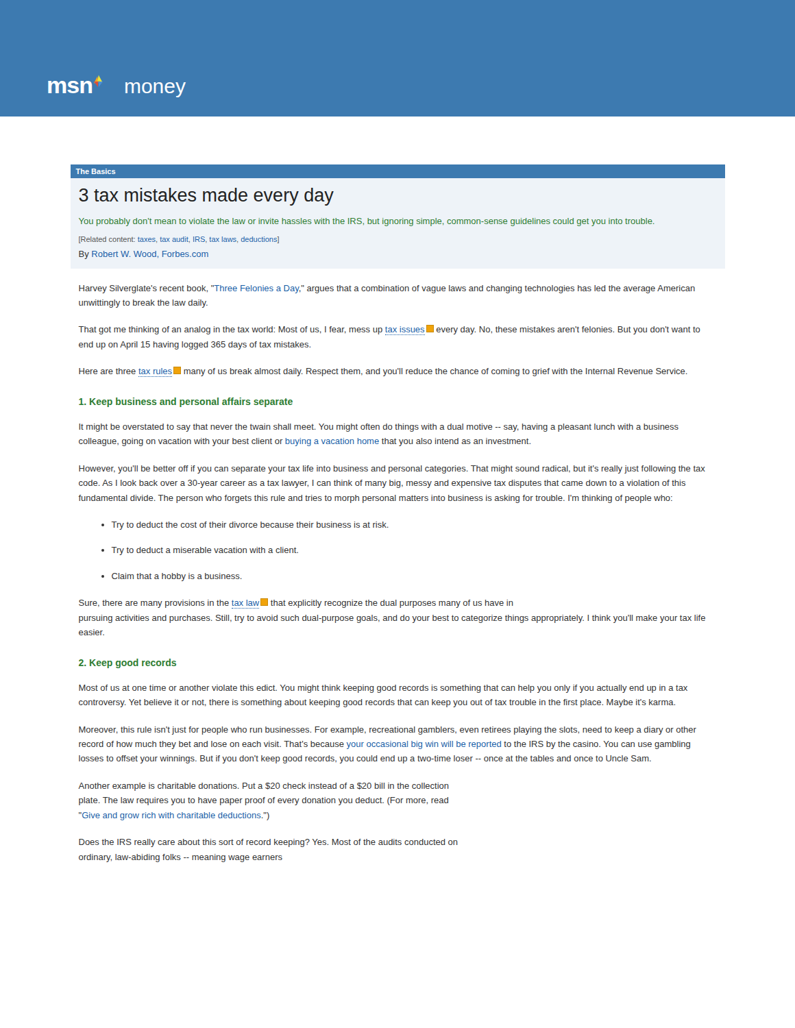msn money
The Basics
3 tax mistakes made every day
You probably don't mean to violate the law or invite hassles with the IRS, but ignoring simple, common-sense guidelines could get you into trouble.
[Related content: taxes, tax audit, IRS, tax laws, deductions]
By Robert W. Wood, Forbes.com
Harvey Silverglate's recent book, "Three Felonies a Day," argues that a combination of vague laws and changing technologies has led the average American unwittingly to break the law daily.
That got me thinking of an analog in the tax world: Most of us, I fear, mess up tax issues every day. No, these mistakes aren't felonies. But you don't want to end up on April 15 having logged 365 days of tax mistakes.
Here are three tax rules many of us break almost daily. Respect them, and you'll reduce the chance of coming to grief with the Internal Revenue Service.
1. Keep business and personal affairs separate
It might be overstated to say that never the twain shall meet. You might often do things with a dual motive -- say, having a pleasant lunch with a business colleague, going on vacation with your best client or buying a vacation home that you also intend as an investment.
However, you'll be better off if you can separate your tax life into business and personal categories. That might sound radical, but it's really just following the tax code. As I look back over a 30-year career as a tax lawyer, I can think of many big, messy and expensive tax disputes that came down to a violation of this fundamental divide. The person who forgets this rule and tries to morph personal matters into business is asking for trouble. I'm thinking of people who:
Try to deduct the cost of their divorce because their business is at risk.
Try to deduct a miserable vacation with a client.
Claim that a hobby is a business.
Sure, there are many provisions in the tax law that explicitly recognize the dual purposes many of us have in
pursuing activities and purchases. Still, try to avoid such dual-purpose goals, and do your best to categorize things appropriately. I think you'll make your tax life easier.
2. Keep good records
Most of us at one time or another violate this edict. You might think keeping good records is something that can help you only if you actually end up in a tax controversy. Yet believe it or not, there is something about keeping good records that can keep you out of tax trouble in the first place. Maybe it's karma.
Moreover, this rule isn't just for people who run businesses. For example, recreational gamblers, even retirees playing the slots, need to keep a diary or other record of how much they bet and lose on each visit. That's because your occasional big win will be reported to the IRS by the casino. You can use gambling losses to offset your winnings. But if you don't keep good records, you could end up a two-time loser -- once at the tables and once to Uncle Sam.
Another example is charitable donations. Put a $20 check instead of a $20 bill in the collection plate. The law requires you to have paper proof of every donation you deduct. (For more, read "Give and grow rich with charitable deductions.")
Does the IRS really care about this sort of record keeping? Yes. Most of the audits conducted on ordinary, law-abiding folks -- meaning wage earners